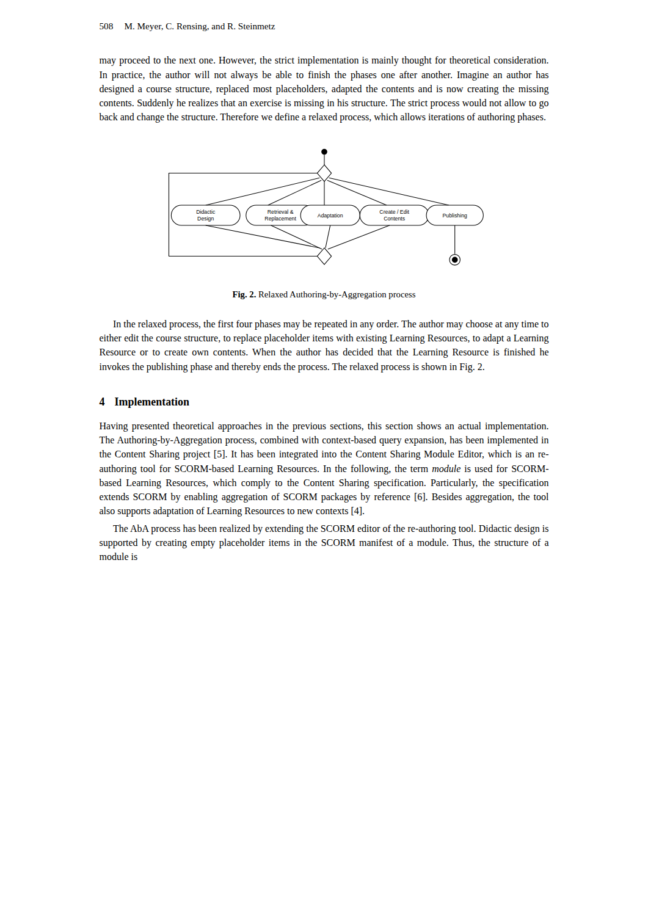508 M. Meyer, C. Rensing, and R. Steinmetz
may proceed to the next one. However, the strict implementation is mainly thought for theoretical consideration. In practice, the author will not always be able to finish the phases one after another. Imagine an author has designed a course structure, replaced most placeholders, adapted the contents and is now creating the missing contents. Suddenly he realizes that an exercise is missing in his structure. The strict process would not allow to go back and change the structure. Therefore we define a relaxed process, which allows iterations of authoring phases.
Didactic Design Retrieval & Replacement Adaptation Create / Edit Contents Publishing
Fig. 2. Relaxed Authoring-by-Aggregation process
In the relaxed process, the first four phases may be repeated in any order. The author may choose at any time to either edit the course structure, to replace placeholder items with existing Learning Resources, to adapt a Learning Resource or to create own contents. When the author has decided that the Learning Resource is finished he invokes the publishing phase and thereby ends the process. The relaxed process is shown in Fig. 2.
4 Implementation
Having presented theoretical approaches in the previous sections, this section shows an actual implementation. The Authoring-by-Aggregation process, combined with context-based query expansion, has been implemented in the Content Sharing project [5]. It has been integrated into the Content Sharing Module Editor, which is an re-authoring tool for SCORM-based Learning Resources. In the following, the term module is used for SCORM-based Learning Resources, which comply to the Content Sharing specification. Particularly, the specification extends SCORM by enabling aggregation of SCORM packages by reference [6]. Besides aggregation, the tool also supports adaptation of Learning Resources to new contexts [4].
The AbA process has been realized by extending the SCORM editor of the re-authoring tool. Didactic design is supported by creating empty placeholder items in the SCORM manifest of a module. Thus, the structure of a module is